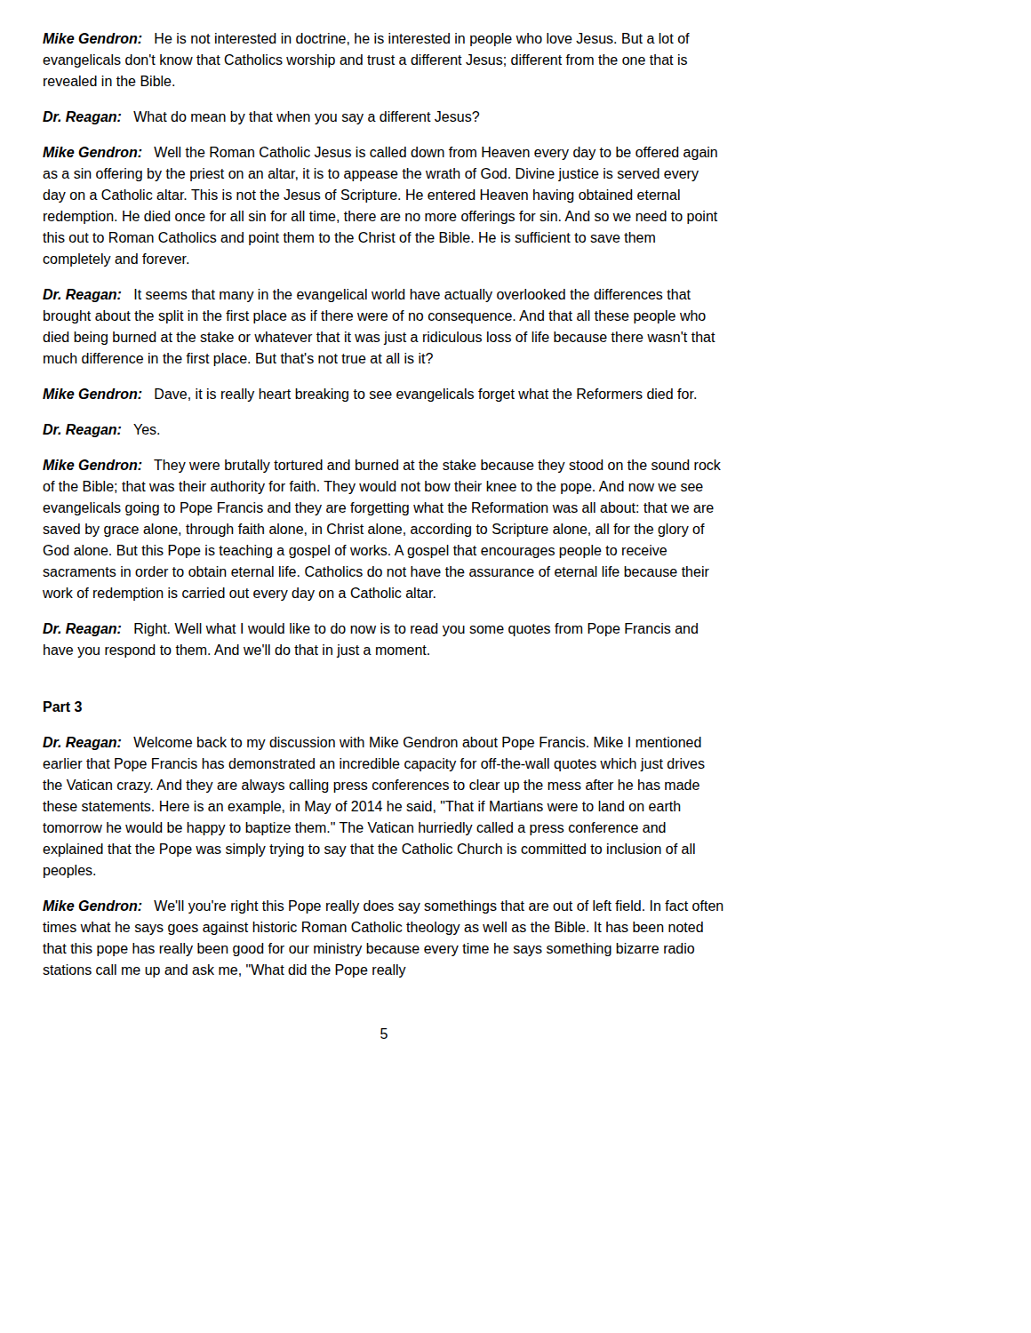Mike Gendron: He is not interested in doctrine, he is interested in people who love Jesus. But a lot of evangelicals don't know that Catholics worship and trust a different Jesus; different from the one that is revealed in the Bible.
Dr. Reagan: What do mean by that when you say a different Jesus?
Mike Gendron: Well the Roman Catholic Jesus is called down from Heaven every day to be offered again as a sin offering by the priest on an altar, it is to appease the wrath of God. Divine justice is served every day on a Catholic altar. This is not the Jesus of Scripture. He entered Heaven having obtained eternal redemption. He died once for all sin for all time, there are no more offerings for sin. And so we need to point this out to Roman Catholics and point them to the Christ of the Bible. He is sufficient to save them completely and forever.
Dr. Reagan: It seems that many in the evangelical world have actually overlooked the differences that brought about the split in the first place as if there were of no consequence. And that all these people who died being burned at the stake or whatever that it was just a ridiculous loss of life because there wasn't that much difference in the first place. But that's not true at all is it?
Mike Gendron: Dave, it is really heart breaking to see evangelicals forget what the Reformers died for.
Dr. Reagan: Yes.
Mike Gendron: They were brutally tortured and burned at the stake because they stood on the sound rock of the Bible; that was their authority for faith. They would not bow their knee to the pope. And now we see evangelicals going to Pope Francis and they are forgetting what the Reformation was all about: that we are saved by grace alone, through faith alone, in Christ alone, according to Scripture alone, all for the glory of God alone. But this Pope is teaching a gospel of works. A gospel that encourages people to receive sacraments in order to obtain eternal life. Catholics do not have the assurance of eternal life because their work of redemption is carried out every day on a Catholic altar.
Dr. Reagan: Right. Well what I would like to do now is to read you some quotes from Pope Francis and have you respond to them. And we'll do that in just a moment.
Part 3
Dr. Reagan: Welcome back to my discussion with Mike Gendron about Pope Francis. Mike I mentioned earlier that Pope Francis has demonstrated an incredible capacity for off-the-wall quotes which just drives the Vatican crazy. And they are always calling press conferences to clear up the mess after he has made these statements. Here is an example, in May of 2014 he said, "That if Martians were to land on earth tomorrow he would be happy to baptize them." The Vatican hurriedly called a press conference and explained that the Pope was simply trying to say that the Catholic Church is committed to inclusion of all peoples.
Mike Gendron: We'll you're right this Pope really does say somethings that are out of left field. In fact often times what he says goes against historic Roman Catholic theology as well as the Bible. It has been noted that this pope has really been good for our ministry because every time he says something bizarre radio stations call me up and ask me, "What did the Pope really
5